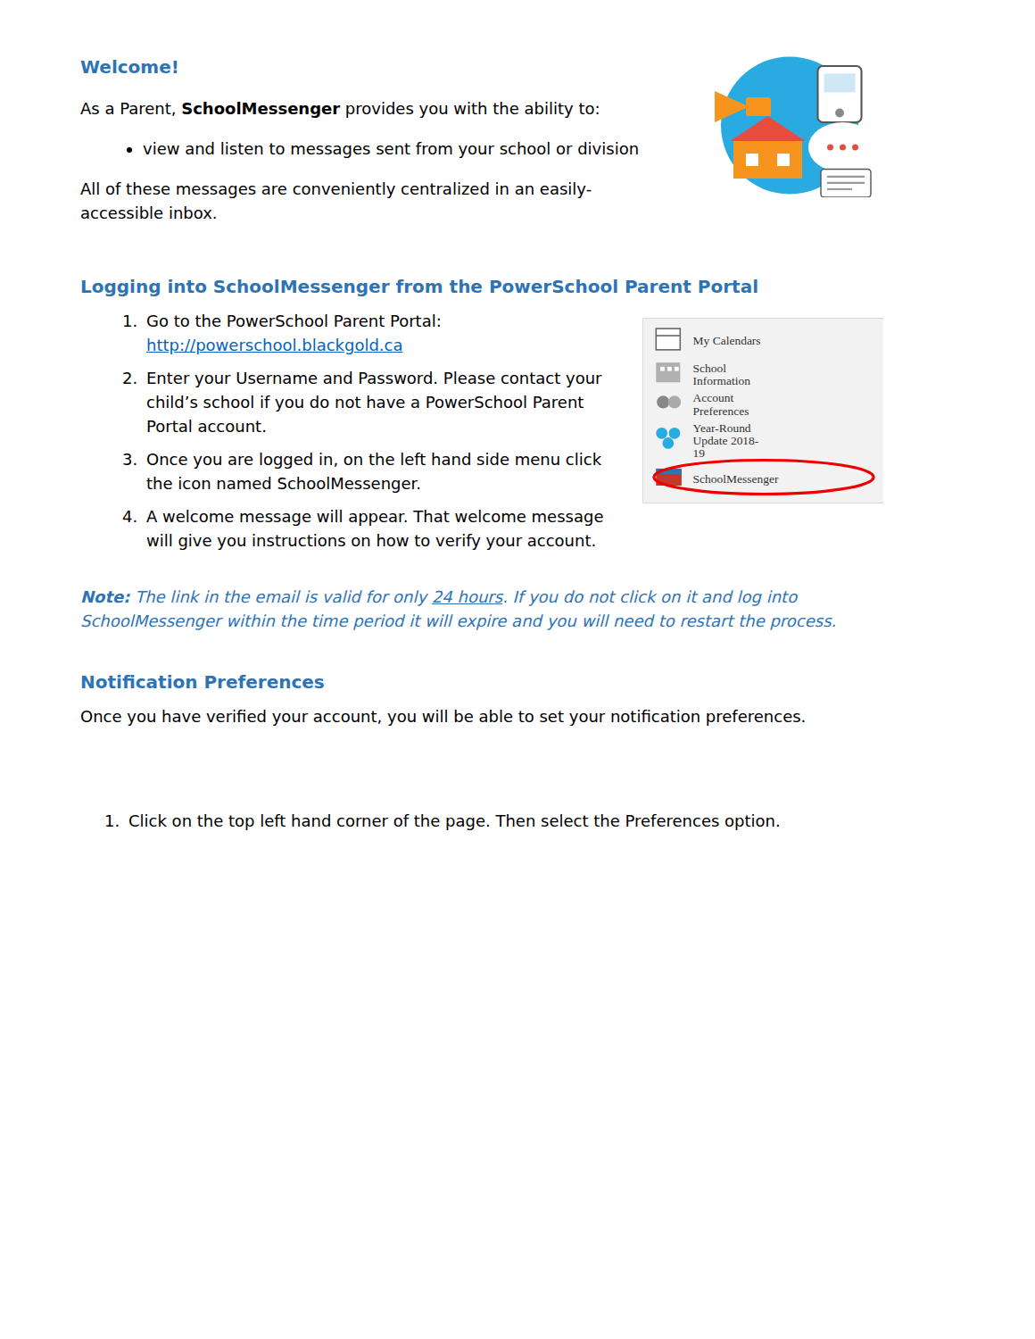Welcome!
As a Parent, SchoolMessenger provides you with the ability to:
view and listen to messages sent from your school or division
All of these messages are conveniently centralized in an easily-accessible inbox.
Logging into SchoolMessenger from the PowerSchool Parent Portal
Go to the PowerSchool Parent Portal: http://powerschool.blackgold.ca
Enter your Username and Password. Please contact your child’s school if you do not have a PowerSchool Parent Portal account.
Once you are logged in, on the left hand side menu click the icon named SchoolMessenger.
A welcome message will appear. That welcome message will give you instructions on how to verify your account.
Note: The link in the email is valid for only 24 hours. If you do not click on it and log into SchoolMessenger within the time period it will expire and you will need to restart the process.
Notification Preferences
Once you have verified your account, you will be able to set your notification preferences.
Click on the top left hand corner of the page. Then select the Preferences option.